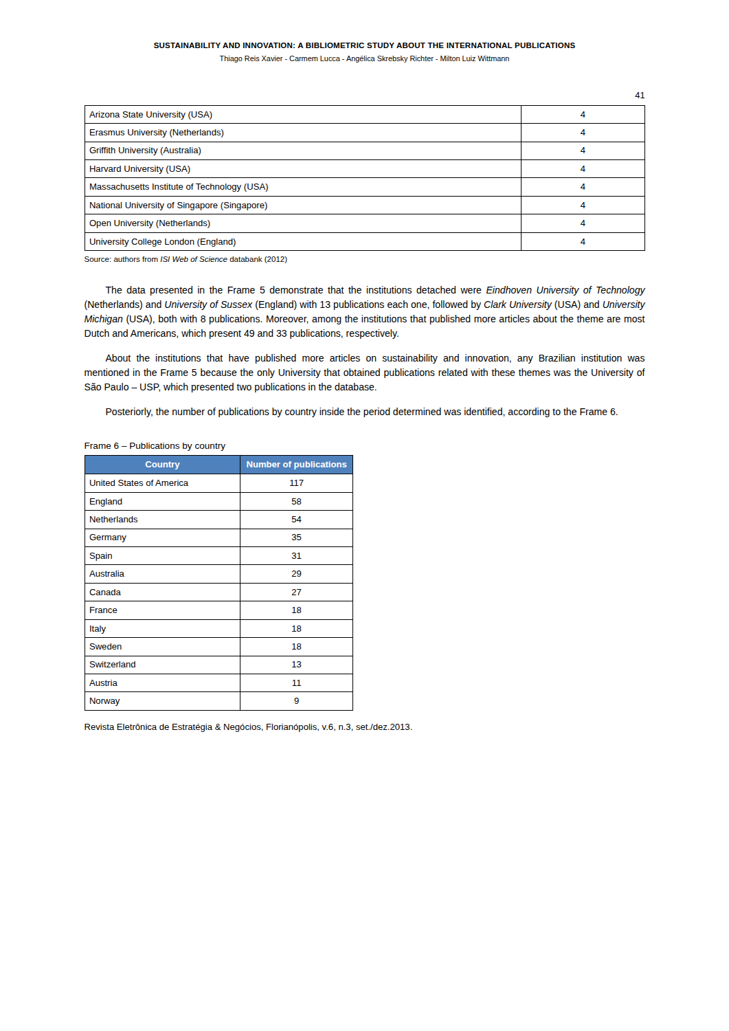SUSTAINABILITY AND INNOVATION: A BIBLIOMETRIC STUDY ABOUT THE INTERNATIONAL PUBLICATIONS
Thiago Reis Xavier - Carmem Lucca - Angélica Skrebsky Richter - Milton Luiz Wittmann
41
| Arizona State University (USA) | 4 |
| Erasmus University (Netherlands) | 4 |
| Griffith University (Australia) | 4 |
| Harvard University (USA) | 4 |
| Massachusetts Institute of Technology (USA) | 4 |
| National University of Singapore (Singapore) | 4 |
| Open University (Netherlands) | 4 |
| University College London (England) | 4 |
Source: authors from ISI Web of Science databank (2012)
The data presented in the Frame 5 demonstrate that the institutions detached were Eindhoven University of Technology (Netherlands) and University of Sussex (England) with 13 publications each one, followed by Clark University (USA) and University Michigan (USA), both with 8 publications. Moreover, among the institutions that published more articles about the theme are most Dutch and Americans, which present 49 and 33 publications, respectively.
About the institutions that have published more articles on sustainability and innovation, any Brazilian institution was mentioned in the Frame 5 because the only University that obtained publications related with these themes was the University of São Paulo – USP, which presented two publications in the database.
Posteriorly, the number of publications by country inside the period determined was identified, according to the Frame 6.
Frame 6 – Publications by country
| Country | Number of publications |
| --- | --- |
| United States of America | 117 |
| England | 58 |
| Netherlands | 54 |
| Germany | 35 |
| Spain | 31 |
| Australia | 29 |
| Canada | 27 |
| France | 18 |
| Italy | 18 |
| Sweden | 18 |
| Switzerland | 13 |
| Austria | 11 |
| Norway | 9 |
Revista Eletrônica de Estratégia & Negócios, Florianópolis, v.6, n.3, set./dez.2013.